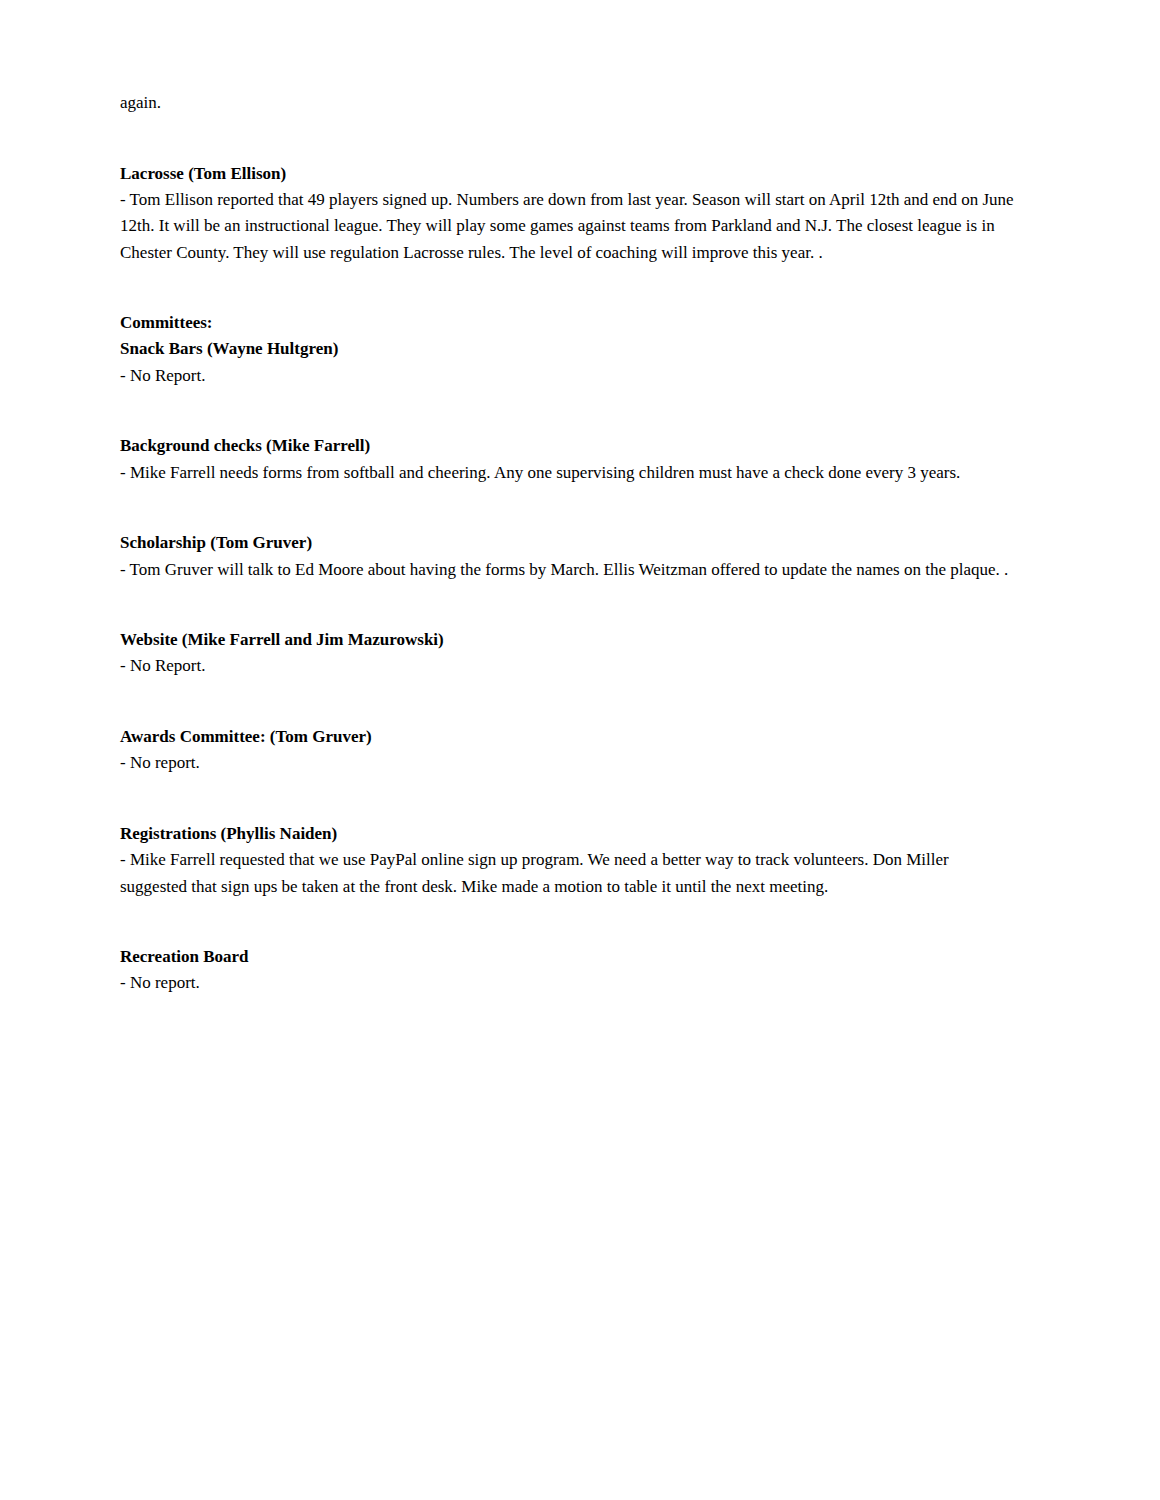again.
Lacrosse (Tom Ellison)
- Tom Ellison reported that 49 players signed up. Numbers are down from last year. Season will start on April 12th and end on June 12th. It will be an instructional league. They will play some games against teams from Parkland and N.J. The closest league is in Chester County. They will use regulation Lacrosse rules. The level of coaching will improve this year. .
Committees:
Snack Bars (Wayne Hultgren)
- No Report.
Background checks (Mike Farrell)
- Mike Farrell needs forms from softball and cheering. Any one supervising children must have a check done every 3 years.
Scholarship (Tom Gruver)
- Tom Gruver will talk to Ed Moore about having the forms by March. Ellis Weitzman offered to update the names on the plaque. .
Website (Mike Farrell and Jim Mazurowski)
- No Report.
Awards Committee: (Tom Gruver)
- No report.
Registrations (Phyllis Naiden)
- Mike Farrell requested that we use PayPal online sign up program. We need a better way to track volunteers. Don Miller suggested that sign ups be taken at the front desk. Mike made a motion to table it until the next meeting.
Recreation Board
- No report.